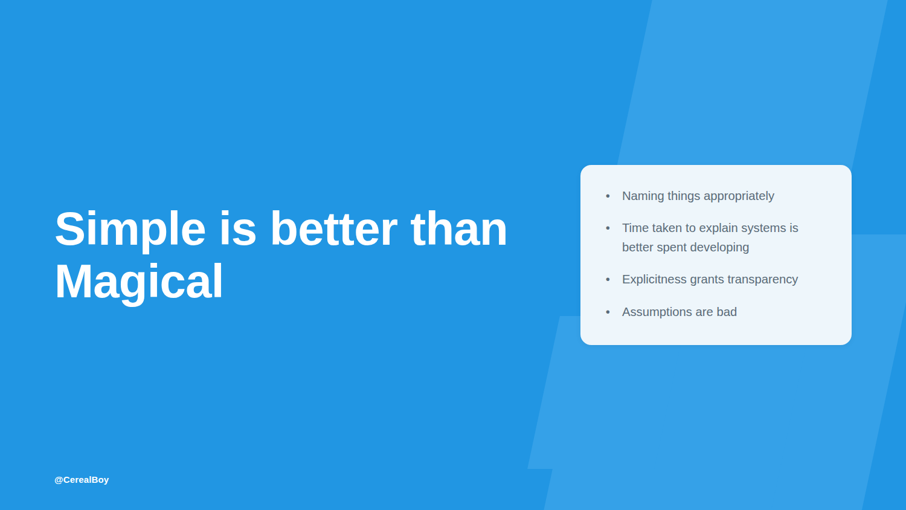Simple is better than Magical
Naming things appropriately
Time taken to explain systems is better spent developing
Explicitness grants transparency
Assumptions are bad
@CerealBoy